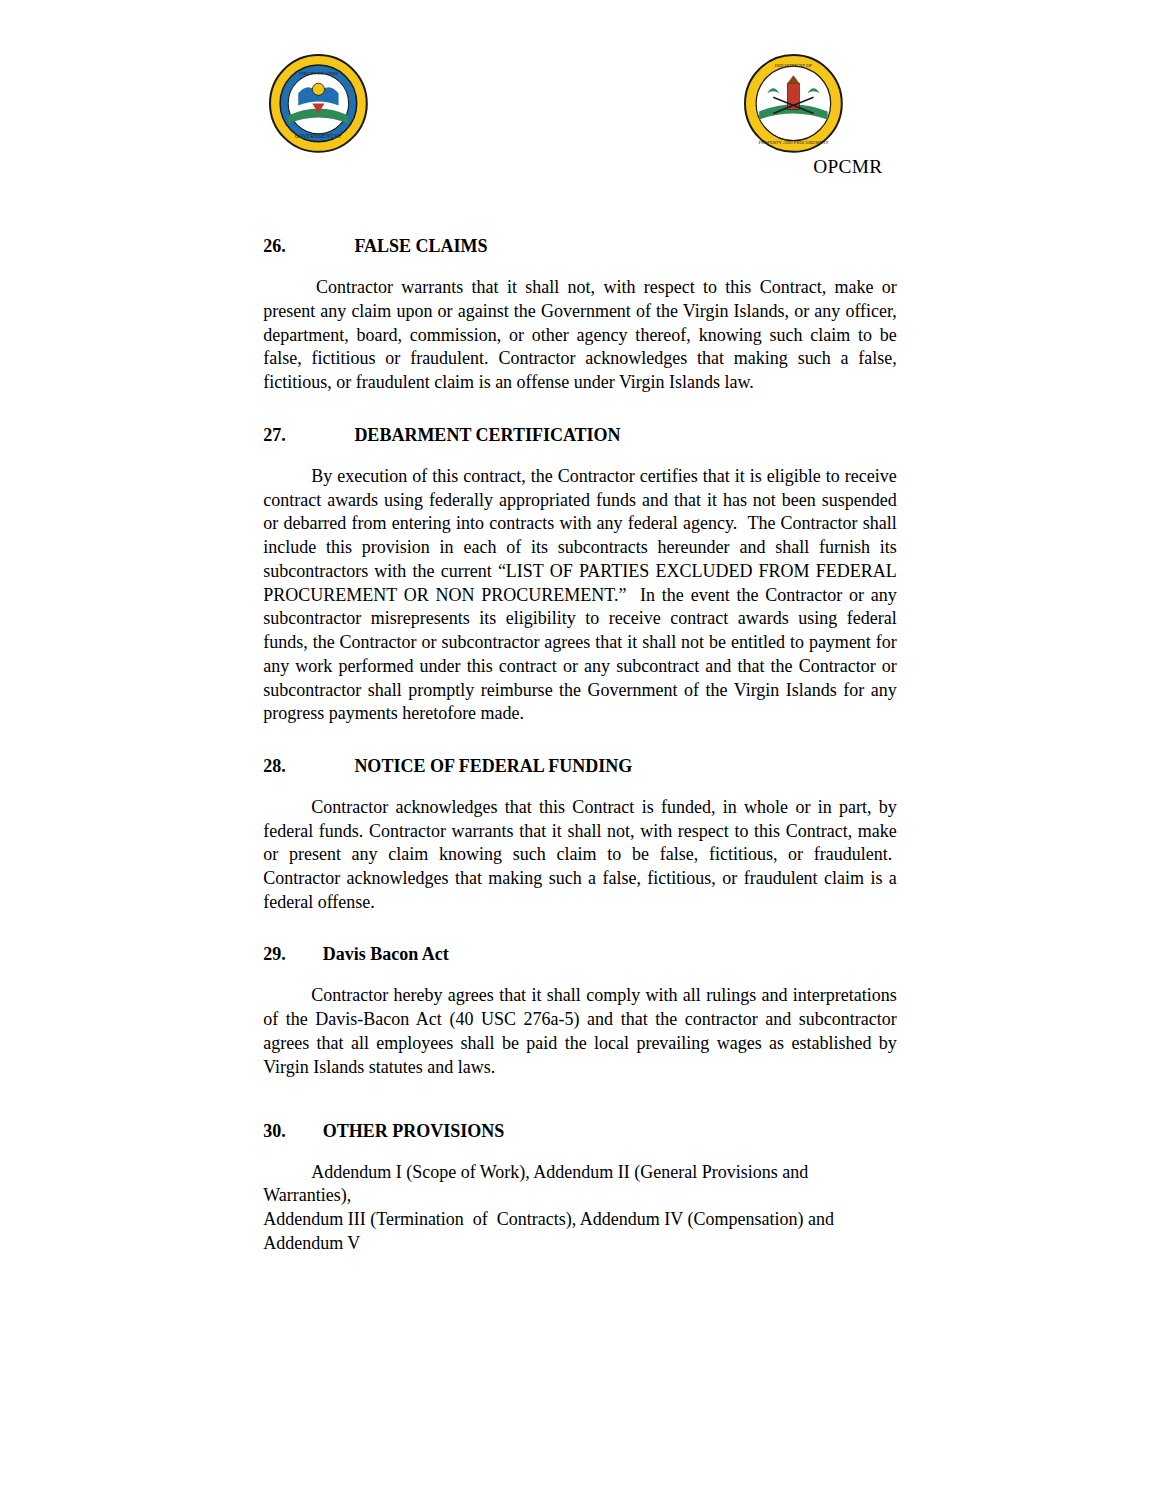GOVERNMENT OF VIRGIN ISLANDS DEPARTMENT OF PROPERTY AND PROCUREMENT
OPCMR
26. FALSE CLAIMS
Contractor warrants that it shall not, with respect to this Contract, make or present any claim upon or against the Government of the Virgin Islands, or any officer, department, board, commission, or other agency thereof, knowing such claim to be false, fictitious or fraudulent. Contractor acknowledges that making such a false, fictitious, or fraudulent claim is an offense under Virgin Islands law.
27. DEBARMENT CERTIFICATION
By execution of this contract, the Contractor certifies that it is eligible to receive contract awards using federally appropriated funds and that it has not been suspended or debarred from entering into contracts with any federal agency. The Contractor shall include this provision in each of its subcontracts hereunder and shall furnish its subcontractors with the current “LIST OF PARTIES EXCLUDED FROM FEDERAL PROCUREMENT OR NON PROCUREMENT.” In the event the Contractor or any subcontractor misrepresents its eligibility to receive contract awards using federal funds, the Contractor or subcontractor agrees that it shall not be entitled to payment for any work performed under this contract or any subcontract and that the Contractor or subcontractor shall promptly reimburse the Government of the Virgin Islands for any progress payments heretofore made.
28. NOTICE OF FEDERAL FUNDING
Contractor acknowledges that this Contract is funded, in whole or in part, by federal funds. Contractor warrants that it shall not, with respect to this Contract, make or present any claim knowing such claim to be false, fictitious, or fraudulent. Contractor acknowledges that making such a false, fictitious, or fraudulent claim is a federal offense.
29. Davis Bacon Act
Contractor hereby agrees that it shall comply with all rulings and interpretations of the Davis-Bacon Act (40 USC 276a-5) and that the contractor and subcontractor agrees that all employees shall be paid the local prevailing wages as established by Virgin Islands statutes and laws.
30. OTHER PROVISIONS
Addendum I (Scope of Work), Addendum II (General Provisions and Warranties),
Addendum III (Termination of Contracts), Addendum IV (Compensation) and Addendum V